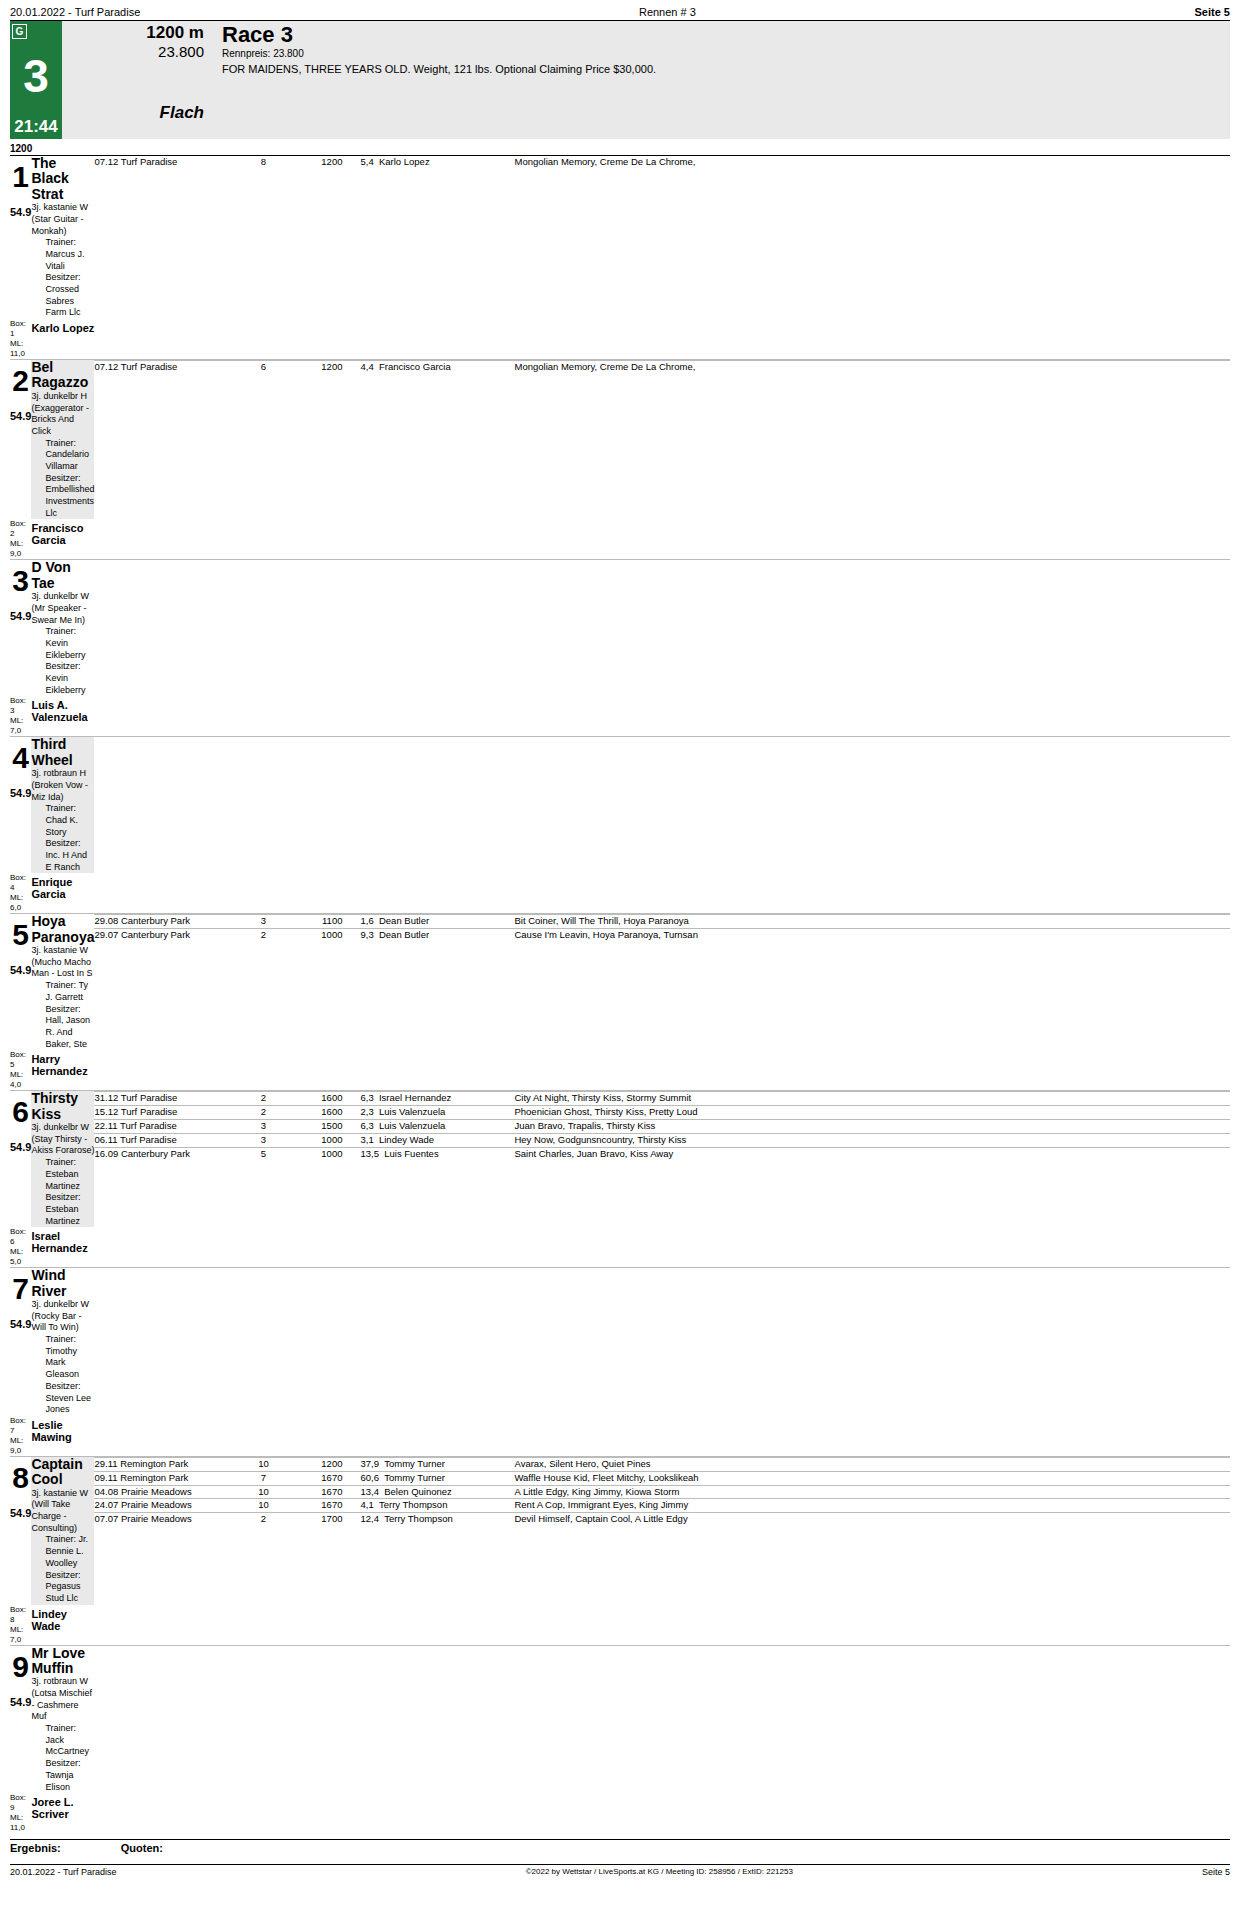20.01.2022 - Turf Paradise
Rennen # 3
Seite 5
G
3
21:44
1200 m
23.800
Flach
Race 3
Rennpreis: 23.800
FOR MAIDENS, THREE YEARS OLD. Weight, 121 lbs. Optional Claiming Price $30,000.
1200
| 1 54.9 | The Black Strat 3j. kastanie W (Star Guitar - Monkah) Trainer: Marcus J. Vitali Besitzer: Crossed Sabres Farm Llc | / 07.12 Turf Paradise / 8 / 1200 / 5,4 Karlo Lopez / Mongolian Memory, Creme De La Chrome, / |
| Box: 1 ML: 11,0 | Karlo Lopez | |
| 2 54.9 | Bel Ragazzo 3j. dunkelbr H (Exaggerator - Bricks And Click Trainer: Candelario Villamar Besitzer: Embellished Investments Llc | / 07.12 Turf Paradise / 6 / 1200 / 4,4 Francisco Garcia / Mongolian Memory, Creme De La Chrome, / |
| Box: 2 ML: 9,0 | Francisco Garcia | |
| 3 54.9 | D Von Tae 3j. dunkelbr W (Mr Speaker - Swear Me In) Trainer: Kevin Eikleberry Besitzer: Kevin Eikleberry | |
| Box: 3 ML: 7,0 | Luis A. Valenzuela | |
| 4 54.9 | Third Wheel 3j. rotbraun H (Broken Vow - Miz Ida) Trainer: Chad K. Story Besitzer: Inc. H And E Ranch | |
| Box: 4 ML: 6,0 | Enrique Garcia | |
| 5 54.9 | Hoya Paranoya 3j. kastanie W (Mucho Macho Man - Lost In S Trainer: Ty J. Garrett Besitzer: Hall, Jason R. And Baker, Ste | / 29.08 Canterbury Park / 3 / 1100 / 1,6 Dean Butler / Bit Coiner, Will The Thrill, Hoya Paranoya / / 29.07 Canterbury Park / 2 / 1000 / 9,3 Dean Butler / Cause I'm Leavin, Hoya Paranoya, Turnsan / |
| Box: 5 ML: 4,0 | Harry Hernandez | |
| 6 54.9 | Thirsty Kiss 3j. dunkelbr W (Stay Thirsty - Akiss Forarose) Trainer: Esteban Martinez Besitzer: Esteban Martinez | / 31.12 Turf Paradise / 2 / 1600 / 6,3 Israel Hernandez / City At Night, Thirsty Kiss, Stormy Summit / / 15.12 Turf Paradise / 2 / 1600 / 2,3 Luis Valenzuela / Phoenician Ghost, Thirsty Kiss, Pretty Loud / / 22.11 Turf Paradise / 3 / 1500 / 6,3 Luis Valenzuela / Juan Bravo, Trapalis, Thirsty Kiss / / 06.11 Turf Paradise / 3 / 1000 / 3,1 Lindey Wade / Hey Now, Godgunsncountry, Thirsty Kiss / / 16.09 Canterbury Park / 5 / 1000 / 13,5 Luis Fuentes / Saint Charles, Juan Bravo, Kiss Away / |
| Box: 6 ML: 5,0 | Israel Hernandez | |
| 7 54.9 | Wind River 3j. dunkelbr W (Rocky Bar - Will To Win) Trainer: Timothy Mark Gleason Besitzer: Steven Lee Jones | |
| Box: 7 ML: 9,0 | Leslie Mawing | |
| 8 54.9 | Captain Cool 3j. kastanie W (Will Take Charge - Consulting) Trainer: Jr. Bennie L. Woolley Besitzer: Pegasus Stud Llc | / 29.11 Remington Park / 10 / 1200 / 37,9 Tommy Turner / Avarax, Silent Hero, Quiet Pines / / 09.11 Remington Park / 7 / 1670 / 60,6 Tommy Turner / Waffle House Kid, Fleet Mitchy, Lookslikeah / / 04.08 Prairie Meadows / 10 / 1670 / 13,4 Belen Quinonez / A Little Edgy, King Jimmy, Kiowa Storm / / 24.07 Prairie Meadows / 10 / 1670 / 4,1 Terry Thompson / Rent A Cop, Immigrant Eyes, King Jimmy / / 07.07 Prairie Meadows / 2 / 1700 / 12,4 Terry Thompson / Devil Himself, Captain Cool, A Little Edgy / |
| Box: 8 ML: 7,0 | Lindey Wade | |
| 9 54.9 | Mr Love Muffin 3j. rotbraun W (Lotsa Mischief - Cashmere Muf Trainer: Jack McCartney Besitzer: Tawnja Elison | |
| Box: 9 ML: 11,0 | Joree L. Scriver | |
Ergebnis: Quoten:
20.01.2022 - Turf Paradise
©2022 by Wettstar / LiveSports.at KG / Meeting ID: 258956 / ExtID: 221253
Seite 5